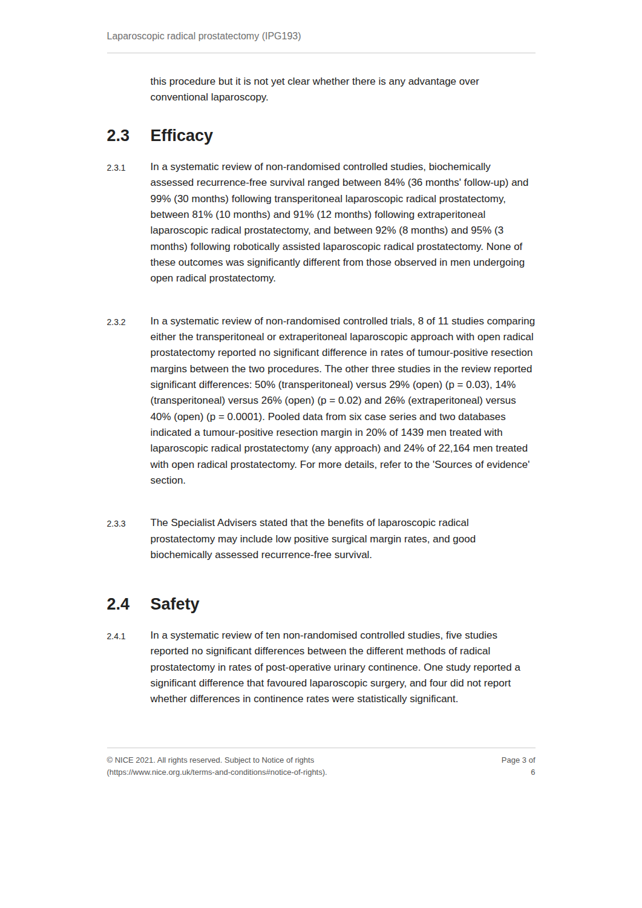Laparoscopic radical prostatectomy (IPG193)
this procedure but it is not yet clear whether there is any advantage over conventional laparoscopy.
2.3 Efficacy
2.3.1
In a systematic review of non-randomised controlled studies, biochemically assessed recurrence-free survival ranged between 84% (36 months' follow-up) and 99% (30 months) following transperitoneal laparoscopic radical prostatectomy, between 81% (10 months) and 91% (12 months) following extraperitoneal laparoscopic radical prostatectomy, and between 92% (8 months) and 95% (3 months) following robotically assisted laparoscopic radical prostatectomy. None of these outcomes was significantly different from those observed in men undergoing open radical prostatectomy.
2.3.2
In a systematic review of non-randomised controlled trials, 8 of 11 studies comparing either the transperitoneal or extraperitoneal laparoscopic approach with open radical prostatectomy reported no significant difference in rates of tumour-positive resection margins between the two procedures. The other three studies in the review reported significant differences: 50% (transperitoneal) versus 29% (open) (p = 0.03), 14% (transperitoneal) versus 26% (open) (p = 0.02) and 26% (extraperitoneal) versus 40% (open) (p = 0.0001). Pooled data from six case series and two databases indicated a tumour-positive resection margin in 20% of 1439 men treated with laparoscopic radical prostatectomy (any approach) and 24% of 22,164 men treated with open radical prostatectomy. For more details, refer to the 'Sources of evidence' section.
2.3.3
The Specialist Advisers stated that the benefits of laparoscopic radical prostatectomy may include low positive surgical margin rates, and good biochemically assessed recurrence-free survival.
2.4 Safety
2.4.1
In a systematic review of ten non-randomised controlled studies, five studies reported no significant differences between the different methods of radical prostatectomy in rates of post-operative urinary continence. One study reported a significant difference that favoured laparoscopic surgery, and four did not report whether differences in continence rates were statistically significant.
© NICE 2021. All rights reserved. Subject to Notice of rights (https://www.nice.org.uk/terms-and-conditions#notice-of-rights).
Page 3 of
6